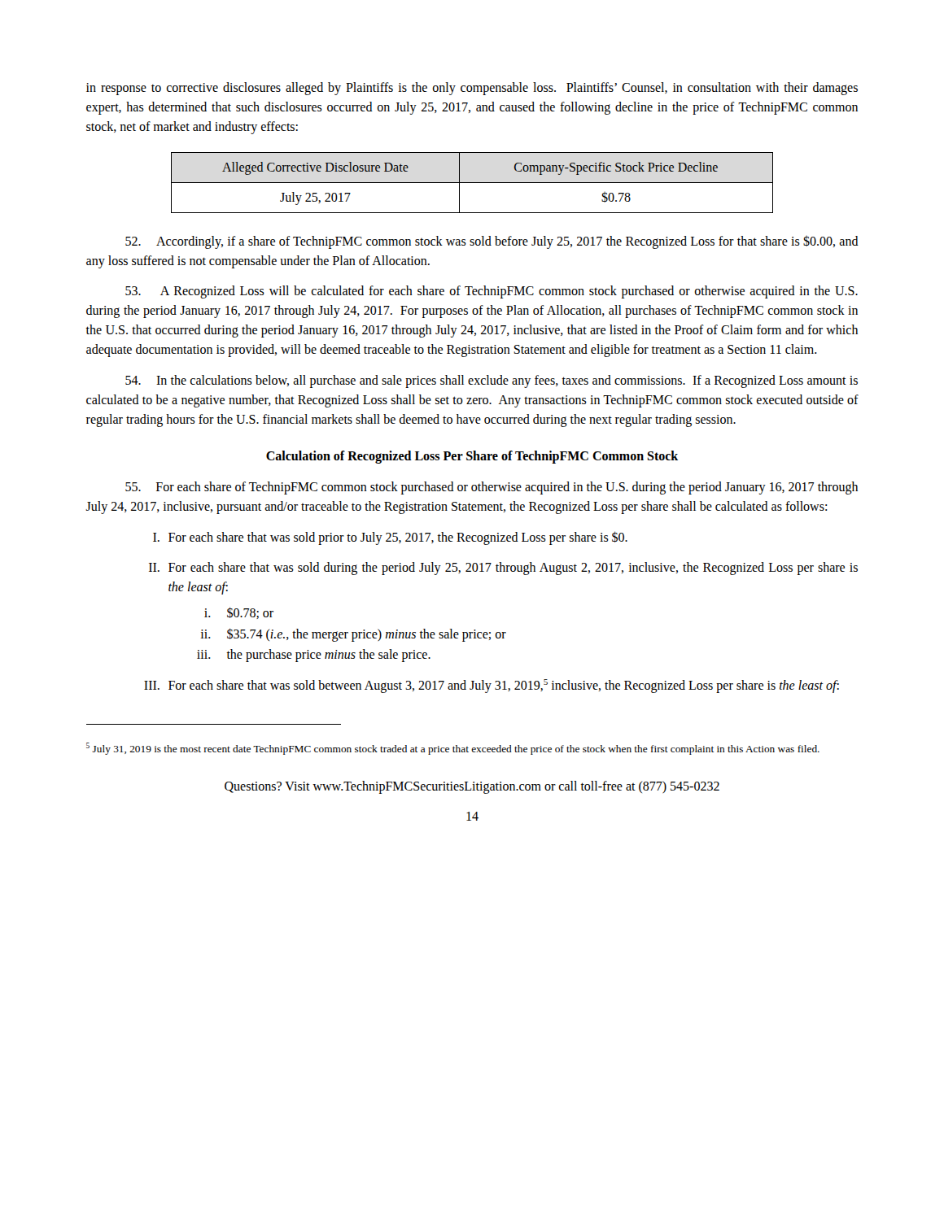in response to corrective disclosures alleged by Plaintiffs is the only compensable loss. Plaintiffs’ Counsel, in consultation with their damages expert, has determined that such disclosures occurred on July 25, 2017, and caused the following decline in the price of TechnipFMC common stock, net of market and industry effects:
| Alleged Corrective Disclosure Date | Company-Specific Stock Price Decline |
| --- | --- |
| July 25, 2017 | $0.78 |
52. Accordingly, if a share of TechnipFMC common stock was sold before July 25, 2017 the Recognized Loss for that share is $0.00, and any loss suffered is not compensable under the Plan of Allocation.
53. A Recognized Loss will be calculated for each share of TechnipFMC common stock purchased or otherwise acquired in the U.S. during the period January 16, 2017 through July 24, 2017. For purposes of the Plan of Allocation, all purchases of TechnipFMC common stock in the U.S. that occurred during the period January 16, 2017 through July 24, 2017, inclusive, that are listed in the Proof of Claim form and for which adequate documentation is provided, will be deemed traceable to the Registration Statement and eligible for treatment as a Section 11 claim.
54. In the calculations below, all purchase and sale prices shall exclude any fees, taxes and commissions. If a Recognized Loss amount is calculated to be a negative number, that Recognized Loss shall be set to zero. Any transactions in TechnipFMC common stock executed outside of regular trading hours for the U.S. financial markets shall be deemed to have occurred during the next regular trading session.
Calculation of Recognized Loss Per Share of TechnipFMC Common Stock
55. For each share of TechnipFMC common stock purchased or otherwise acquired in the U.S. during the period January 16, 2017 through July 24, 2017, inclusive, pursuant and/or traceable to the Registration Statement, the Recognized Loss per share shall be calculated as follows:
I. For each share that was sold prior to July 25, 2017, the Recognized Loss per share is $0.
II. For each share that was sold during the period July 25, 2017 through August 2, 2017, inclusive, the Recognized Loss per share is the least of:
i.$0.78; or
ii.$35.74 (i.e., the merger price) minus the sale price; or
iii. the purchase price minus the sale price.
III. For each share that was sold between August 3, 2017 and July 31, 2019,5 inclusive, the Recognized Loss per share is the least of:
5 July 31, 2019 is the most recent date TechnipFMC common stock traded at a price that exceeded the price of the stock when the first complaint in this Action was filed.
Questions? Visit www.TechnipFMCSecuritiesLitigation.com or call toll-free at (877) 545-0232
14